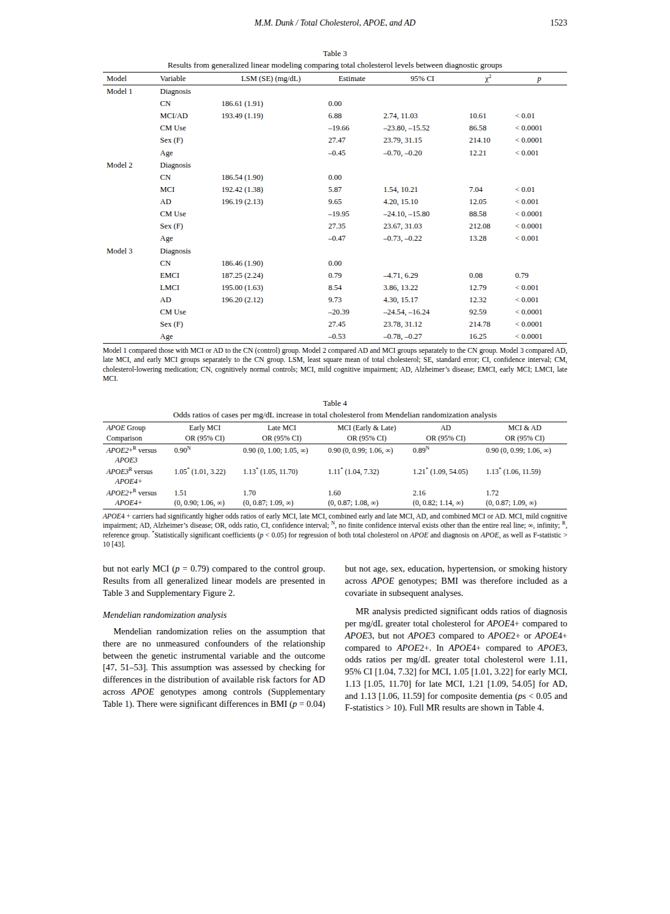M.M. Dunk / Total Cholesterol, APOE, and AD 1523
Table 3 Results from generalized linear modeling comparing total cholesterol levels between diagnostic groups
| Model | Variable | LSM (SE) (mg/dL) | Estimate | 95% CI | χ 2 | p |
| --- | --- | --- | --- | --- | --- | --- |
| Model 1 | Diagnosis | | | | | |
| | CN | 186.61 (1.91) | 0.00 | | | |
| | MCI/AD | 193.49 (1.19) | 6.88 | 2.74, 11.03 | 10.61 | < 0.01 |
| | CM Use | | –19.66 | –23.80, –15.52 | 86.58 | < 0.0001 |
| | Sex (F) | | 27.47 | 23.79, 31.15 | 214.10 | < 0.0001 |
| | Age | | –0.45 | –0.70, –0.20 | 12.21 | < 0.001 |
| Model 2 | Diagnosis | | | | | |
| | CN | 186.54 (1.90) | 0.00 | | | |
| | MCI | 192.42 (1.38) | 5.87 | 1.54, 10.21 | 7.04 | < 0.01 |
| | AD | 196.19 (2.13) | 9.65 | 4.20, 15.10 | 12.05 | < 0.001 |
| | CM Use | | –19.95 | –24.10, –15.80 | 88.58 | < 0.0001 |
| | Sex (F) | | 27.35 | 23.67, 31.03 | 212.08 | < 0.0001 |
| | Age | | –0.47 | –0.73, –0.22 | 13.28 | < 0.001 |
| Model 3 | Diagnosis | | | | | |
| | CN | 186.46 (1.90) | 0.00 | | | |
| | EMCI | 187.25 (2.24) | 0.79 | –4.71, 6.29 | 0.08 | 0.79 |
| | LMCI | 195.00 (1.63) | 8.54 | 3.86, 13.22 | 12.79 | < 0.001 |
| | AD | 196.20 (2.12) | 9.73 | 4.30, 15.17 | 12.32 | < 0.001 |
| | CM Use | | –20.39 | –24.54, –16.24 | 92.59 | < 0.0001 |
| | Sex (F) | | 27.45 | 23.78, 31.12 | 214.78 | < 0.0001 |
| | Age | | –0.53 | –0.78, –0.27 | 16.25 | < 0.0001 |
Model 1 compared those with MCI or AD to the CN (control) group. Model 2 compared AD and MCI groups separately to the CN group. Model 3 compared AD, late MCI, and early MCI groups separately to the CN group. LSM, least square mean of total cholesterol; SE, standard error; CI, confidence interval; CM, cholesterol-lowering medication; CN, cognitively normal controls; MCI, mild cognitive impairment; AD, Alzheimer’s disease; EMCI, early MCI; LMCI, late MCI.
Table 4 Odds ratios of cases per mg/dL increase in total cholesterol from Mendelian randomization analysis
| APOE Group Comparison | Early MCI OR (95% CI) | Late MCI OR (95% CI) | MCI (Early & Late) OR (95% CI) | AD OR (95% CI) | MCI & AD OR (95% CI) |
| --- | --- | --- | --- | --- | --- |
| APOE2 + R versus APOE3 | 0.90 N | 0.90 (0, 1.00; 1.05, ∞) | 0.90 (0, 0.99; 1.06, ∞) | 0.89 N | 0.90 (0, 0.99; 1.06, ∞) |
| APOE3 R versus APOE4 + | 1.05 * (1.01, 3.22) | 1.13 * (1.05, 11.70) | 1.11 * (1.04, 7.32) | 1.21 * (1.09, 54.05) | 1.13 * (1.06, 11.59) |
| APOE2 + R versus APOE4 + | 1.51 (0, 0.90; 1.06, ∞) | 1.70 (0, 0.87; 1.09, ∞) | 1.60 (0, 0.87; 1.08, ∞) | 2.16 (0, 0.82; 1.14, ∞) | 1.72 (0, 0.87; 1.09, ∞) |
APOE4 + carriers had significantly higher odds ratios of early MCI, late MCI, combined early and late MCI, AD, and combined MCI or AD. MCI, mild cognitive impairment; AD, Alzheimer’s disease; OR, odds ratio, CI, confidence interval; N, no finite confidence interval exists other than the entire real line; ∞, infinity; R, reference group. *Statistically significant coefficients (p < 0.05) for regression of both total cholesterol on APOE and diagnosis on APOE, as well as F-statistic > 10 [43].
but not early MCI (p = 0.79) compared to the control group. Results from all generalized linear models are presented in Table 3 and Supplementary Figure 2.
Mendelian randomization analysis
Mendelian randomization relies on the assumption that there are no unmeasured confounders of the relationship between the genetic instrumental variable and the outcome [47, 51–53]. This assumption was assessed by checking for differences in the distribution of available risk factors for AD across APOE genotypes among controls (Supplementary Table 1). There were significant differences in BMI (p = 0.04) but not age, sex, education, hypertension, or smoking history across APOE genotypes; BMI was therefore included as a covariate in subsequent analyses.
MR analysis predicted significant odds ratios of diagnosis per mg/dL greater total cholesterol for APOE4+ compared to APOE3, but not APOE3 compared to APOE2+ or APOE4+ compared to APOE2+. In APOE4+ compared to APOE3, odds ratios per mg/dL greater total cholesterol were 1.11, 95% CI [1.04, 7.32] for MCI, 1.05 [1.01, 3.22] for early MCI, 1.13 [1.05, 11.70] for late MCI, 1.21 [1.09, 54.05] for AD, and 1.13 [1.06, 11.59] for composite dementia (ps < 0.05 and F-statistics > 10). Full MR results are shown in Table 4.